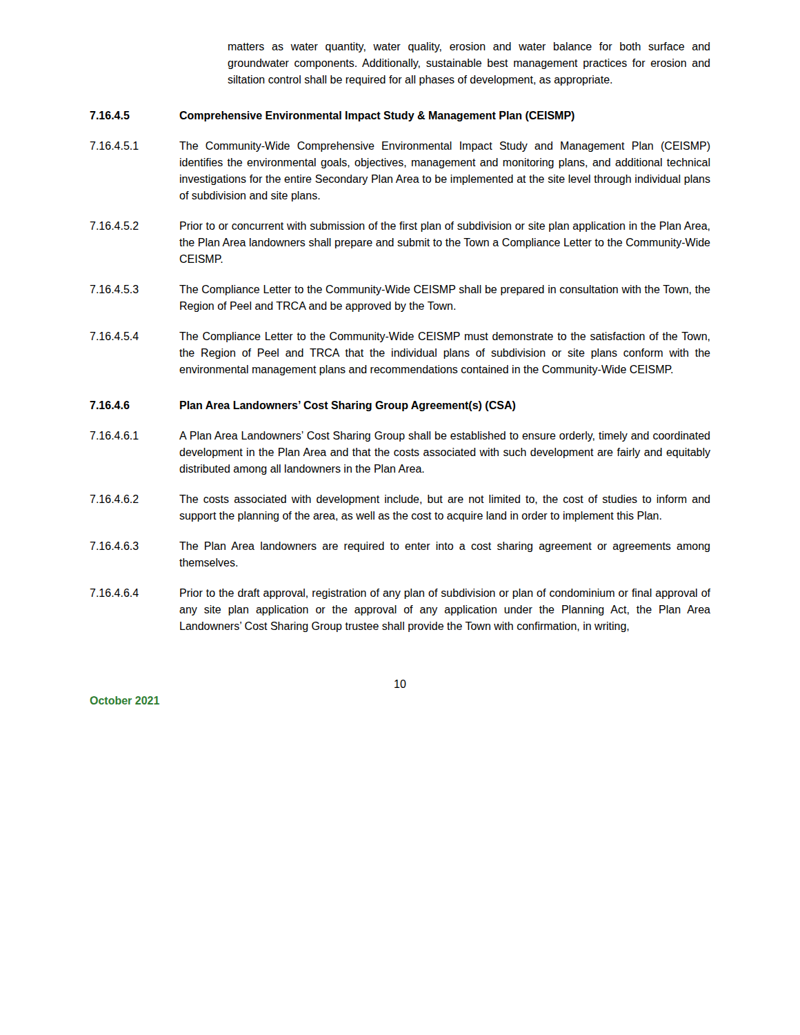matters as water quantity, water quality, erosion and water balance for both surface and groundwater components. Additionally, sustainable best management practices for erosion and siltation control shall be required for all phases of development, as appropriate.
7.16.4.5
Comprehensive Environmental Impact Study & Management Plan (CEISMP)
7.16.4.5.1
The Community-Wide Comprehensive Environmental Impact Study and Management Plan (CEISMP) identifies the environmental goals, objectives, management and monitoring plans, and additional technical investigations for the entire Secondary Plan Area to be implemented at the site level through individual plans of subdivision and site plans.
7.16.4.5.2
Prior to or concurrent with submission of the first plan of subdivision or site plan application in the Plan Area, the Plan Area landowners shall prepare and submit to the Town a Compliance Letter to the Community-Wide CEISMP.
7.16.4.5.3
The Compliance Letter to the Community-Wide CEISMP shall be prepared in consultation with the Town, the Region of Peel and TRCA and be approved by the Town.
7.16.4.5.4
The Compliance Letter to the Community-Wide CEISMP must demonstrate to the satisfaction of the Town, the Region of Peel and TRCA that the individual plans of subdivision or site plans conform with the environmental management plans and recommendations contained in the Community-Wide CEISMP.
7.16.4.6
Plan Area Landowners’ Cost Sharing Group Agreement(s) (CSA)
7.16.4.6.1
A Plan Area Landowners’ Cost Sharing Group shall be established to ensure orderly, timely and coordinated development in the Plan Area and that the costs associated with such development are fairly and equitably distributed among all landowners in the Plan Area.
7.16.4.6.2
The costs associated with development include, but are not limited to, the cost of studies to inform and support the planning of the area, as well as the cost to acquire land in order to implement this Plan.
7.16.4.6.3
The Plan Area landowners are required to enter into a cost sharing agreement or agreements among themselves.
7.16.4.6.4
Prior to the draft approval, registration of any plan of subdivision or plan of condominium or final approval of any site plan application or the approval of any application under the Planning Act, the Plan Area Landowners’ Cost Sharing Group trustee shall provide the Town with confirmation, in writing,
10
October 2021